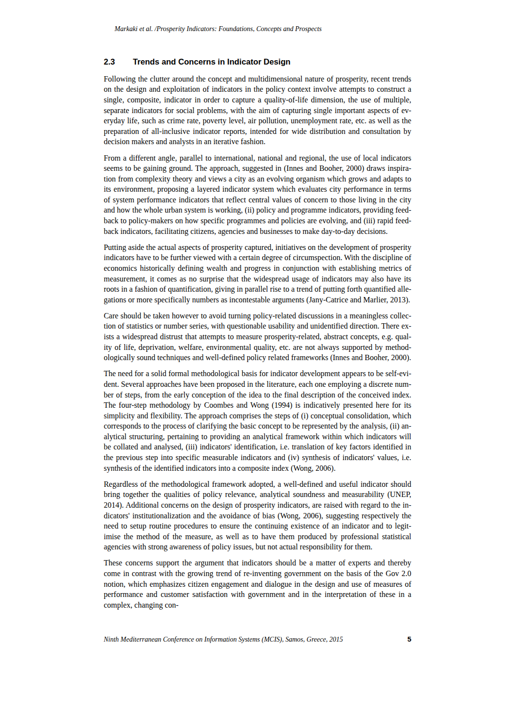Markaki et al. /Prosperity Indicators: Foundations, Concepts and Prospects
2.3 Trends and Concerns in Indicator Design
Following the clutter around the concept and multidimensional nature of prosperity, recent trends on the design and exploitation of indicators in the policy context involve attempts to construct a single, composite, indicator in order to capture a quality-of-life dimension, the use of multiple, separate indicators for social problems, with the aim of capturing single important aspects of everyday life, such as crime rate, poverty level, air pollution, unemployment rate, etc. as well as the preparation of all-inclusive indicator reports, intended for wide distribution and consultation by decision makers and analysts in an iterative fashion.
From a different angle, parallel to international, national and regional, the use of local indicators seems to be gaining ground. The approach, suggested in (Innes and Booher, 2000) draws inspiration from complexity theory and views a city as an evolving organism which grows and adapts to its environment, proposing a layered indicator system which evaluates city performance in terms of system performance indicators that reflect central values of concern to those living in the city and how the whole urban system is working, (ii) policy and programme indicators, providing feedback to policy-makers on how specific programmes and policies are evolving, and (iii) rapid feedback indicators, facilitating citizens, agencies and businesses to make day-to-day decisions.
Putting aside the actual aspects of prosperity captured, initiatives on the development of prosperity indicators have to be further viewed with a certain degree of circumspection. With the discipline of economics historically defining wealth and progress in conjunction with establishing metrics of measurement, it comes as no surprise that the widespread usage of indicators may also have its roots in a fashion of quantification, giving in parallel rise to a trend of putting forth quantified allegations or more specifically numbers as incontestable arguments (Jany-Catrice and Marlier, 2013).
Care should be taken however to avoid turning policy-related discussions in a meaningless collection of statistics or number series, with questionable usability and unidentified direction. There exists a widespread distrust that attempts to measure prosperity-related, abstract concepts, e.g. quality of life, deprivation, welfare, environmental quality, etc. are not always supported by methodologically sound techniques and well-defined policy related frameworks (Innes and Booher, 2000).
The need for a solid formal methodological basis for indicator development appears to be self-evident. Several approaches have been proposed in the literature, each one employing a discrete number of steps, from the early conception of the idea to the final description of the conceived index. The four-step methodology by Coombes and Wong (1994) is indicatively presented here for its simplicity and flexibility. The approach comprises the steps of (i) conceptual consolidation, which corresponds to the process of clarifying the basic concept to be represented by the analysis, (ii) analytical structuring, pertaining to providing an analytical framework within which indicators will be collated and analysed, (iii) indicators' identification, i.e. translation of key factors identified in the previous step into specific measurable indicators and (iv) synthesis of indicators' values, i.e. synthesis of the identified indicators into a composite index (Wong, 2006).
Regardless of the methodological framework adopted, a well-defined and useful indicator should bring together the qualities of policy relevance, analytical soundness and measurability (UNEP, 2014). Additional concerns on the design of prosperity indicators, are raised with regard to the indicators' institutionalization and the avoidance of bias (Wong, 2006), suggesting respectively the need to setup routine procedures to ensure the continuing existence of an indicator and to legitimise the method of the measure, as well as to have them produced by professional statistical agencies with strong awareness of policy issues, but not actual responsibility for them.
These concerns support the argument that indicators should be a matter of experts and thereby come in contrast with the growing trend of re-inventing government on the basis of the Gov 2.0 notion, which emphasizes citizen engagement and dialogue in the design and use of measures of performance and customer satisfaction with government and in the interpretation of these in a complex, changing con-
Ninth Mediterranean Conference on Information Systems (MCIS), Samos, Greece, 2015 5